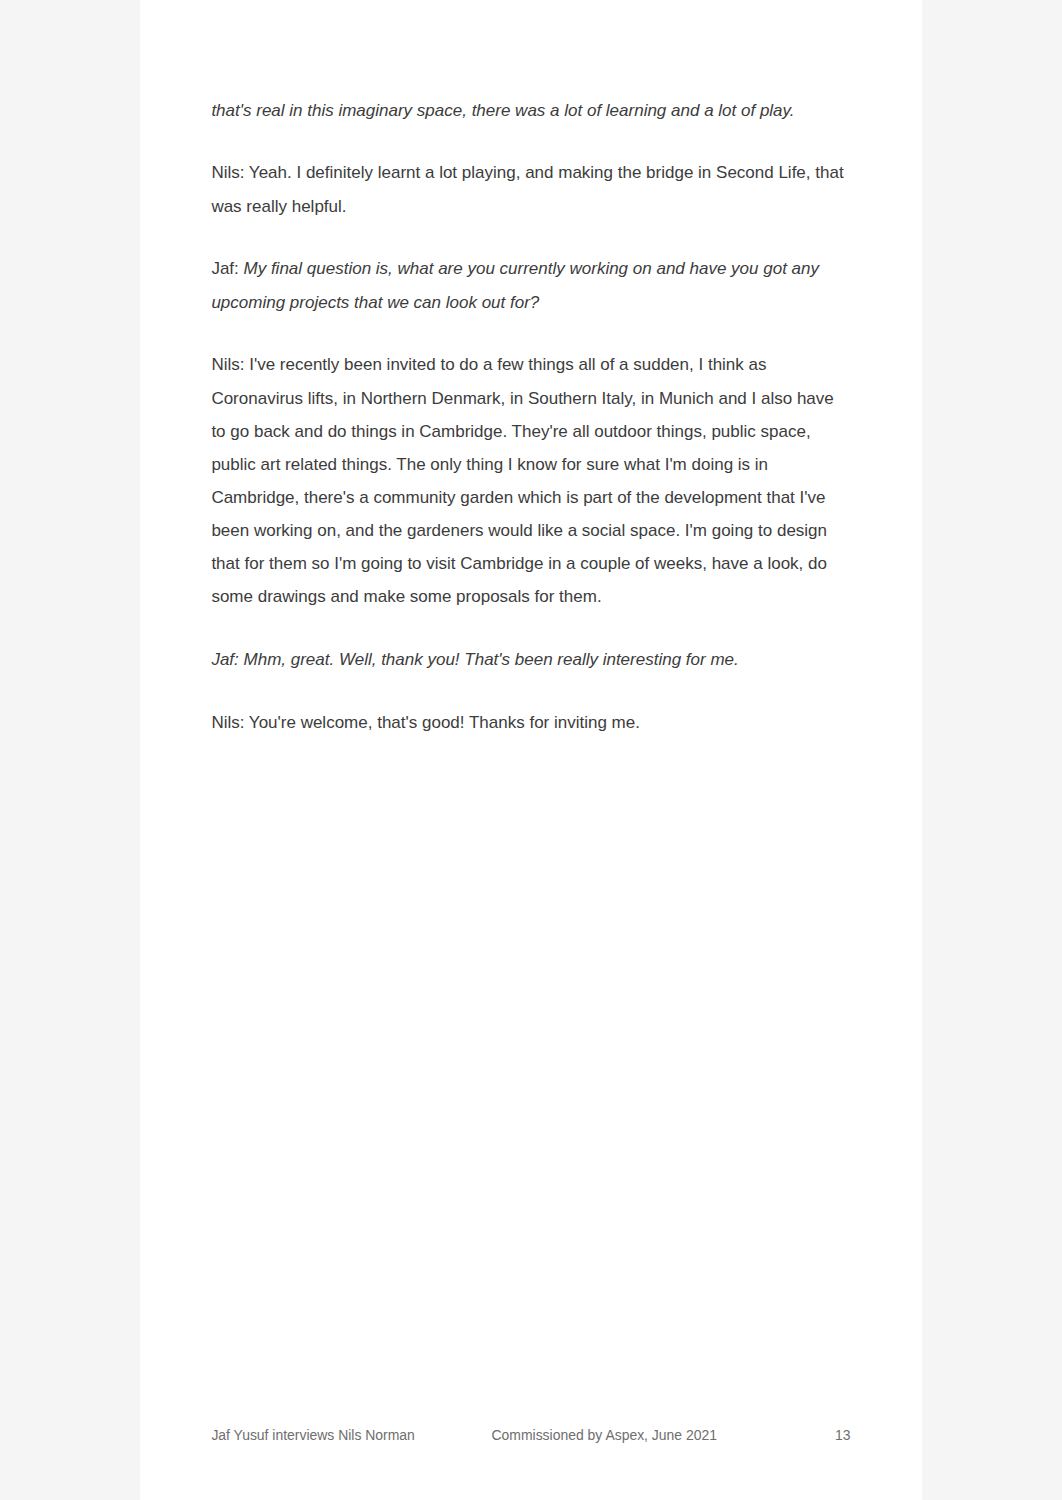that's real in this imaginary space, there was a lot of learning and a lot of play.
Nils: Yeah. I definitely learnt a lot playing, and making the bridge in Second Life, that was really helpful.
Jaf: My final question is, what are you currently working on and have you got any upcoming projects that we can look out for?
Nils: I've recently been invited to do a few things all of a sudden, I think as Coronavirus lifts, in Northern Denmark, in Southern Italy, in Munich and I also have to go back and do things in Cambridge. They're all outdoor things, public space, public art related things. The only thing I know for sure what I'm doing is in Cambridge, there's a community garden which is part of the development that I've been working on, and the gardeners would like a social space. I'm going to design that for them so I'm going to visit Cambridge in a couple of weeks, have a look, do some drawings and make some proposals for them.
Jaf: Mhm, great. Well, thank you! That's been really interesting for me.
Nils: You're welcome, that's good! Thanks for inviting me.
Jaf Yusuf interviews Nils Norman Commissioned by Aspex, June 2021 13